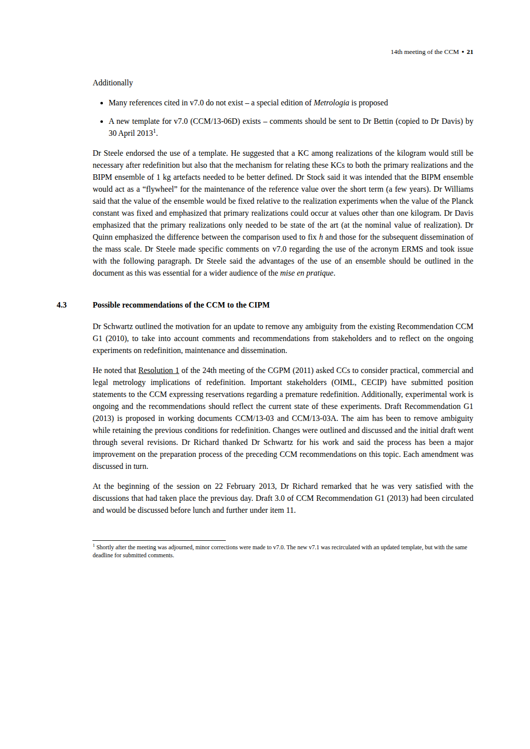14th meeting of the CCM▪21
Additionally
Many references cited in v7.0 do not exist – a special edition of Metrologia is proposed
A new template for v7.0 (CCM/13-06D) exists – comments should be sent to Dr Bettin (copied to Dr Davis) by 30 April 20131.
Dr Steele endorsed the use of a template. He suggested that a KC among realizations of the kilogram would still be necessary after redefinition but also that the mechanism for relating these KCs to both the primary realizations and the BIPM ensemble of 1 kg artefacts needed to be better defined. Dr Stock said it was intended that the BIPM ensemble would act as a “flywheel” for the maintenance of the reference value over the short term (a few years). Dr Williams said that the value of the ensemble would be fixed relative to the realization experiments when the value of the Planck constant was fixed and emphasized that primary realizations could occur at values other than one kilogram. Dr Davis emphasized that the primary realizations only needed to be state of the art (at the nominal value of realization). Dr Quinn emphasized the difference between the comparison used to fix h and those for the subsequent dissemination of the mass scale. Dr Steele made specific comments on v7.0 regarding the use of the acronym ERMS and took issue with the following paragraph. Dr Steele said the advantages of the use of an ensemble should be outlined in the document as this was essential for a wider audience of the mise en pratique.
4.3 Possible recommendations of the CCM to the CIPM
Dr Schwartz outlined the motivation for an update to remove any ambiguity from the existing Recommendation CCM G1 (2010), to take into account comments and recommendations from stakeholders and to reflect on the ongoing experiments on redefinition, maintenance and dissemination.
He noted that Resolution 1 of the 24th meeting of the CGPM (2011) asked CCs to consider practical, commercial and legal metrology implications of redefinition. Important stakeholders (OIML, CECIP) have submitted position statements to the CCM expressing reservations regarding a premature redefinition. Additionally, experimental work is ongoing and the recommendations should reflect the current state of these experiments. Draft Recommendation G1 (2013) is proposed in working documents CCM/13-03 and CCM/13-03A. The aim has been to remove ambiguity while retaining the previous conditions for redefinition. Changes were outlined and discussed and the initial draft went through several revisions. Dr Richard thanked Dr Schwartz for his work and said the process has been a major improvement on the preparation process of the preceding CCM recommendations on this topic. Each amendment was discussed in turn.
At the beginning of the session on 22 February 2013, Dr Richard remarked that he was very satisfied with the discussions that had taken place the previous day. Draft 3.0 of CCM Recommendation G1 (2013) had been circulated and would be discussed before lunch and further under item 11.
1 Shortly after the meeting was adjourned, minor corrections were made to v7.0. The new v7.1 was recirculated with an updated template, but with the same deadline for submitted comments.